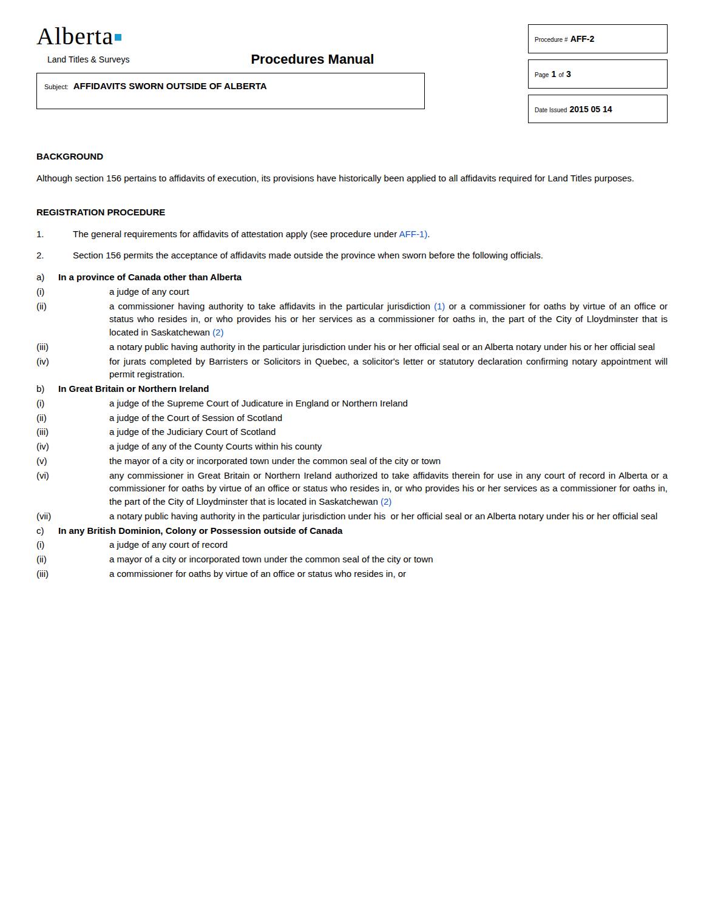Alberta
Land Titles & Surveys Procedures Manual
Subject: AFFIDAVITS SWORN OUTSIDE OF ALBERTA
Procedure # AFF-2
Page 1 of 3
Date Issued 2015 05 14
BACKGROUND
Although section 156 pertains to affidavits of execution, its provisions have historically been applied to all affidavits required for Land Titles purposes.
REGISTRATION PROCEDURE
1. The general requirements for affidavits of attestation apply (see procedure under AFF-1).
2. Section 156 permits the acceptance of affidavits made outside the province when sworn before the following officials.
a) In a province of Canada other than Alberta
(i) a judge of any court
(ii) a commissioner having authority to take affidavits in the particular jurisdiction (1) or a commissioner for oaths by virtue of an office or status who resides in, or who provides his or her services as a commissioner for oaths in, the part of the City of Lloydminster that is located in Saskatchewan (2)
(iii) a notary public having authority in the particular jurisdiction under his or her official seal or an Alberta notary under his or her official seal
(iv) for jurats completed by Barristers or Solicitors in Quebec, a solicitor's letter or statutory declaration confirming notary appointment will permit registration.
b) In Great Britain or Northern Ireland
(i) a judge of the Supreme Court of Judicature in England or Northern Ireland
(ii) a judge of the Court of Session of Scotland
(iii) a judge of the Judiciary Court of Scotland
(iv) a judge of any of the County Courts within his county
(v) the mayor of a city or incorporated town under the common seal of the city or town
(vi) any commissioner in Great Britain or Northern Ireland authorized to take affidavits therein for use in any court of record in Alberta or a commissioner for oaths by virtue of an office or status who resides in, or who provides his or her services as a commissioner for oaths in, the part of the City of Lloydminster that is located in Saskatchewan (2)
(vii) a notary public having authority in the particular jurisdiction under his or her official seal or an Alberta notary under his or her official seal
c) In any British Dominion, Colony or Possession outside of Canada
(i) a judge of any court of record
(ii) a mayor of a city or incorporated town under the common seal of the city or town
(iii) a commissioner for oaths by virtue of an office or status who resides in, or